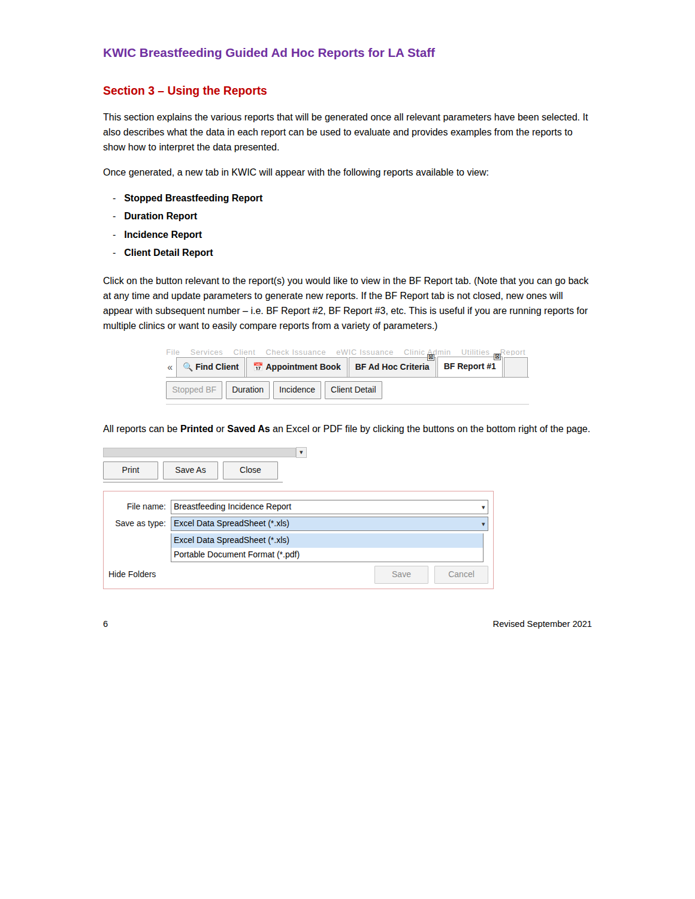KWIC Breastfeeding Guided Ad Hoc Reports for LA Staff
Section 3 – Using the Reports
This section explains the various reports that will be generated once all relevant parameters have been selected. It also describes what the data in each report can be used to evaluate and provides examples from the reports to show how to interpret the data presented.
Once generated, a new tab in KWIC will appear with the following reports available to view:
Stopped Breastfeeding Report
Duration Report
Incidence Report
Client Detail Report
Click on the button relevant to the report(s) you would like to view in the BF Report tab. (Note that you can go back at any time and update parameters to generate new reports. If the BF Report tab is not closed, new ones will appear with subsequent number – i.e. BF Report #2, BF Report #3, etc. This is useful if you are running reports for multiple clinics or want to easily compare reports from a variety of parameters.)
File Services Client Check Issuance eWIC Issuance Clinic Admin Utilities Report
«
🔍Find Client
📅Appointment Book
BF Ad Hoc Criteria☒
BF Report #1☒
Stopped BF Duration Incidence Client Detail
All reports can be Printed or Saved As an Excel or PDF file by clicking the buttons on the bottom right of the page.
▾
Print Save As Close
File name:
Breastfeeding Incidence Report▾
Save as type:
Excel Data SpreadSheet (*.xls)▾
Excel Data SpreadSheet (*.xls)
Portable Document Format (*.pdf)
Hide Folders
Save Cancel
6 Revised September 2021